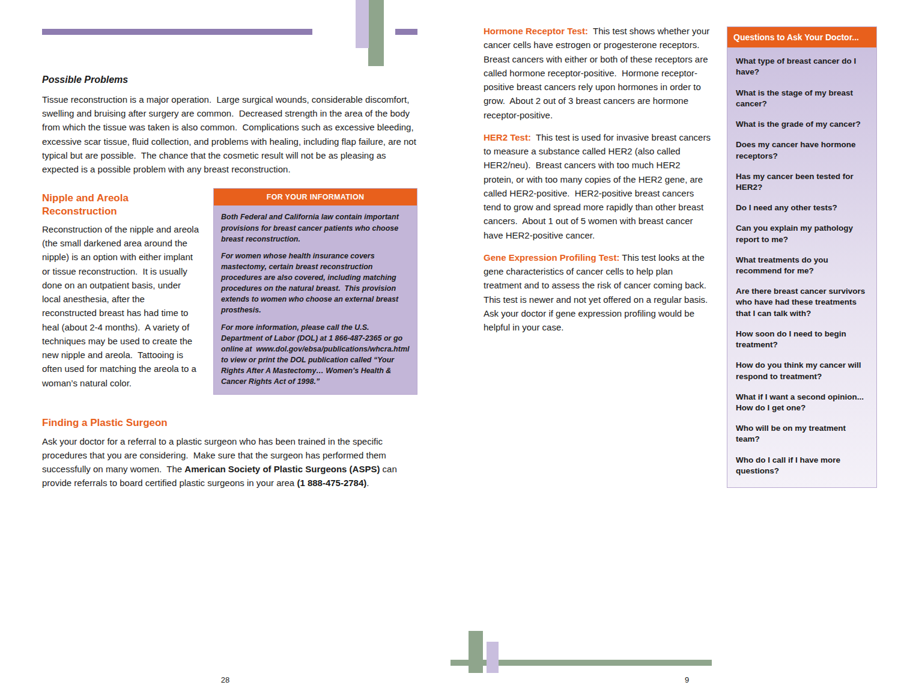Possible Problems
Tissue reconstruction is a major operation. Large surgical wounds, considerable discomfort, swelling and bruising after surgery are common. Decreased strength in the area of the body from which the tissue was taken is also common. Complications such as excessive bleeding, excessive scar tissue, fluid collection, and problems with healing, including flap failure, are not typical but are possible. The chance that the cosmetic result will not be as pleasing as expected is a possible problem with any breast reconstruction.
FOR YOUR INFORMATION
Both Federal and California law contain important provisions for breast cancer patients who choose breast reconstruction.
For women whose health insurance covers mastectomy, certain breast reconstruction procedures are also covered, including matching procedures on the natural breast. This provision extends to women who choose an external breast prosthesis.
For more information, please call the U.S. Department of Labor (DOL) at 1 866-487-2365 or go online at www.dol.gov/ebsa/publications/whcra.html to view or print the DOL publication called “Your Rights After A Mastectomy… Women's Health & Cancer Rights Act of 1998.”
Nipple and Areola Reconstruction
Reconstruction of the nipple and areola (the small darkened area around the nipple) is an option with either implant or tissue reconstruction. It is usually done on an outpatient basis, under local anesthesia, after the reconstructed breast has had time to heal (about 2-4 months). A variety of techniques may be used to create the new nipple and areola. Tattooing is often used for matching the areola to a woman’s natural color.
Finding a Plastic Surgeon
Ask your doctor for a referral to a plastic surgeon who has been trained in the specific procedures that you are considering. Make sure that the surgeon has performed them successfully on many women. The American Society of Plastic Surgeons (ASPS) can provide referrals to board certified plastic surgeons in your area (1 888-475-2784).
28
Hormone Receptor Test: This test shows whether your cancer cells have estrogen or progesterone receptors. Breast cancers with either or both of these receptors are called hormone receptor-positive. Hormone receptor-positive breast cancers rely upon hormones in order to grow. About 2 out of 3 breast cancers are hormone receptor-positive.
HER2 Test: This test is used for invasive breast cancers to measure a substance called HER2 (also called HER2/neu). Breast cancers with too much HER2 protein, or with too many copies of the HER2 gene, are called HER2-positive. HER2-positive breast cancers tend to grow and spread more rapidly than other breast cancers. About 1 out of 5 women with breast cancer have HER2-positive cancer.
Gene Expression Profiling Test: This test looks at the gene characteristics of cancer cells to help plan treatment and to assess the risk of cancer coming back. This test is newer and not yet offered on a regular basis. Ask your doctor if gene expression profiling would be helpful in your case.
Questions to Ask Your Doctor...
What type of breast cancer do I have?
What is the stage of my breast cancer?
What is the grade of my cancer?
Does my cancer have hormone receptors?
Has my cancer been tested for HER2?
Do I need any other tests?
Can you explain my pathology report to me?
What treatments do you recommend for me?
Are there breast cancer survivors who have had these treatments that I can talk with?
How soon do I need to begin treatment?
How do you think my cancer will respond to treatment?
What if I want a second opinion... How do I get one?
Who will be on my treatment team?
Who do I call if I have more questions?
9